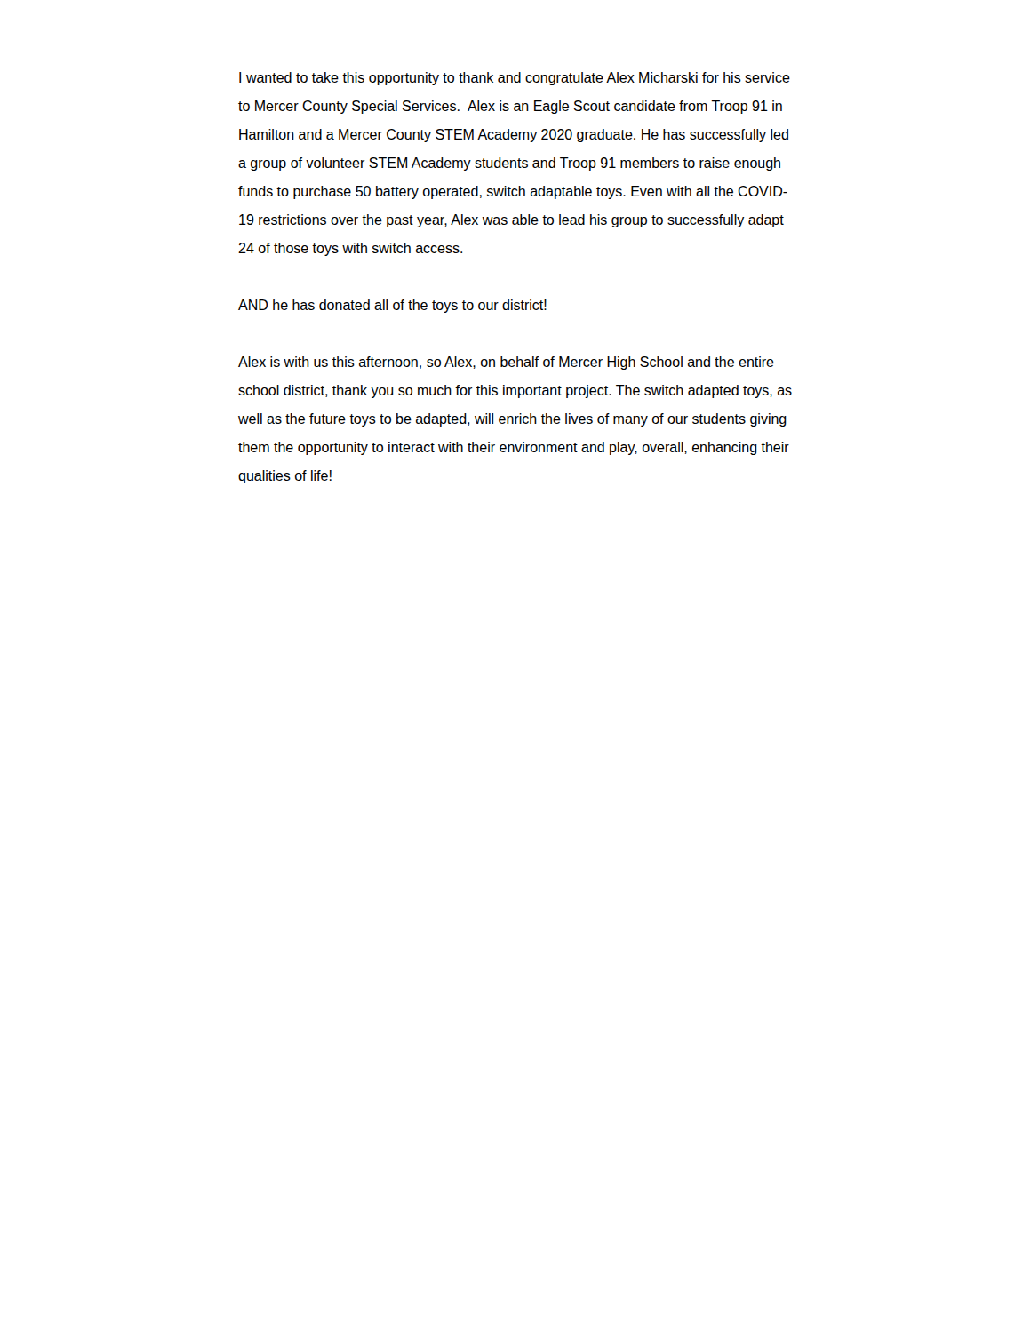I wanted to take this opportunity to thank and congratulate Alex Micharski for his service to Mercer County Special Services. Alex is an Eagle Scout candidate from Troop 91 in Hamilton and a Mercer County STEM Academy 2020 graduate. He has successfully led a group of volunteer STEM Academy students and Troop 91 members to raise enough funds to purchase 50 battery operated, switch adaptable toys. Even with all the COVID-19 restrictions over the past year, Alex was able to lead his group to successfully adapt 24 of those toys with switch access.
AND he has donated all of the toys to our district!
Alex is with us this afternoon, so Alex, on behalf of Mercer High School and the entire school district, thank you so much for this important project. The switch adapted toys, as well as the future toys to be adapted, will enrich the lives of many of our students giving them the opportunity to interact with their environment and play, overall, enhancing their qualities of life!